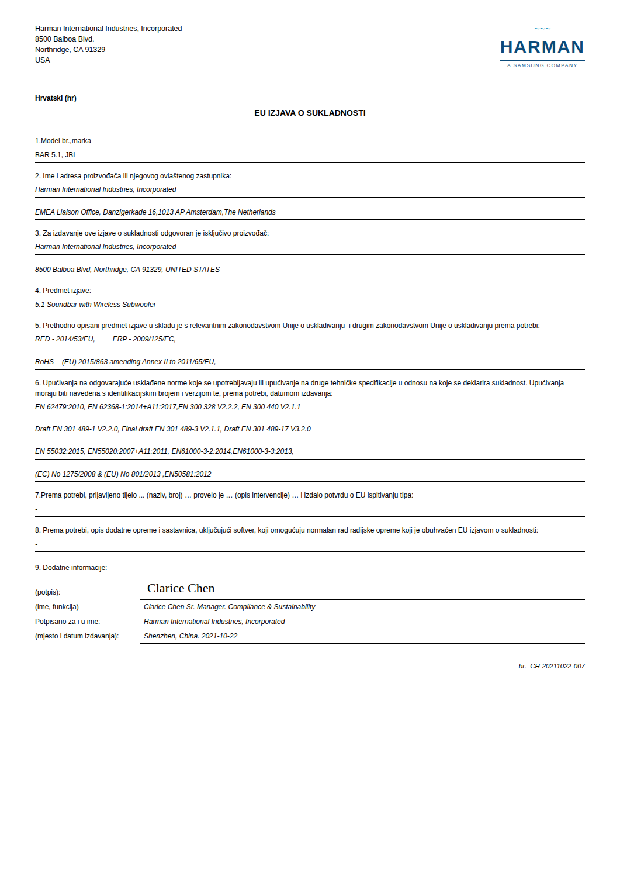Harman International Industries, Incorporated
8500 Balboa Blvd.
Northridge, CA 91329
USA
~~~
HARMAN
A SAMSUNG COMPANY
Hrvatski (hr)
EU IZJAVA O SUKLADNOSTI
1.Model br.,marka
BAR 5.1, JBL
2. Ime i adresa proizvođača ili njegovog ovlaštenog zastupnika:
Harman International Industries, Incorporated
EMEA Liaison Office, Danzigerkade 16,1013 AP Amsterdam,The Netherlands
3. Za izdavanje ove izjave o sukladnosti odgovoran je isključivo proizvođač:
Harman International Industries, Incorporated
8500 Balboa Blvd, Northridge, CA 91329, UNITED STATES
4. Predmet izjave:
5.1 Soundbar with Wireless Subwoofer
5. Prethodno opisani predmet izjave u skladu je s relevantnim zakonodavstvom Unije o usklađivanju i drugim zakonodavstvom Unije o usklađivanju prema potrebi:
RED - 2014/53/EU, ERP - 2009/125/EC,
RoHS - (EU) 2015/863 amending Annex II to 2011/65/EU,
6. Upućivanja na odgovarajuće usklađene norme koje se upotrebljavaju ili upućivanje na druge tehničke specifikacije u odnosu na koje se deklarira sukladnost. Upućivanja moraju biti navedena s identifikacijskim brojem i verzijom te, prema potrebi, datumom izdavanja:
EN 62479:2010, EN 62368-1:2014+A11:2017,EN 300 328 V2.2.2, EN 300 440 V2.1.1
Draft EN 301 489-1 V2.2.0, Final draft EN 301 489-3 V2.1.1, Draft EN 301 489-17 V3.2.0
EN 55032:2015, EN55020:2007+A11:2011, EN61000-3-2:2014,EN61000-3-3:2013,
(EC) No 1275/2008 & (EU) No 801/2013 ,EN50581:2012
7.Prema potrebi, prijavljeno tijelo ... (naziv, broj) … provelo je … (opis intervencije) … i izdalo potvrdu o EU ispitivanju tipa:
-
8. Prema potrebi, opis dodatne opreme i sastavnica, uključujući softver, koji omogućuju normalan rad radijske opreme koji je obuhvaćen EU izjavom o sukladnosti:
-
9. Dodatne informacije:
| (potpis): | Clarice Chen |
| (ime, funkcija) | Clarice Chen Sr. Manager. Compliance & Sustainability |
| Potpisano za i u ime: | Harman International Industries, Incorporated |
| (mjesto i datum izdavanja): | Shenzhen, China. 2021-10-22 |
br. CH-20211022-007